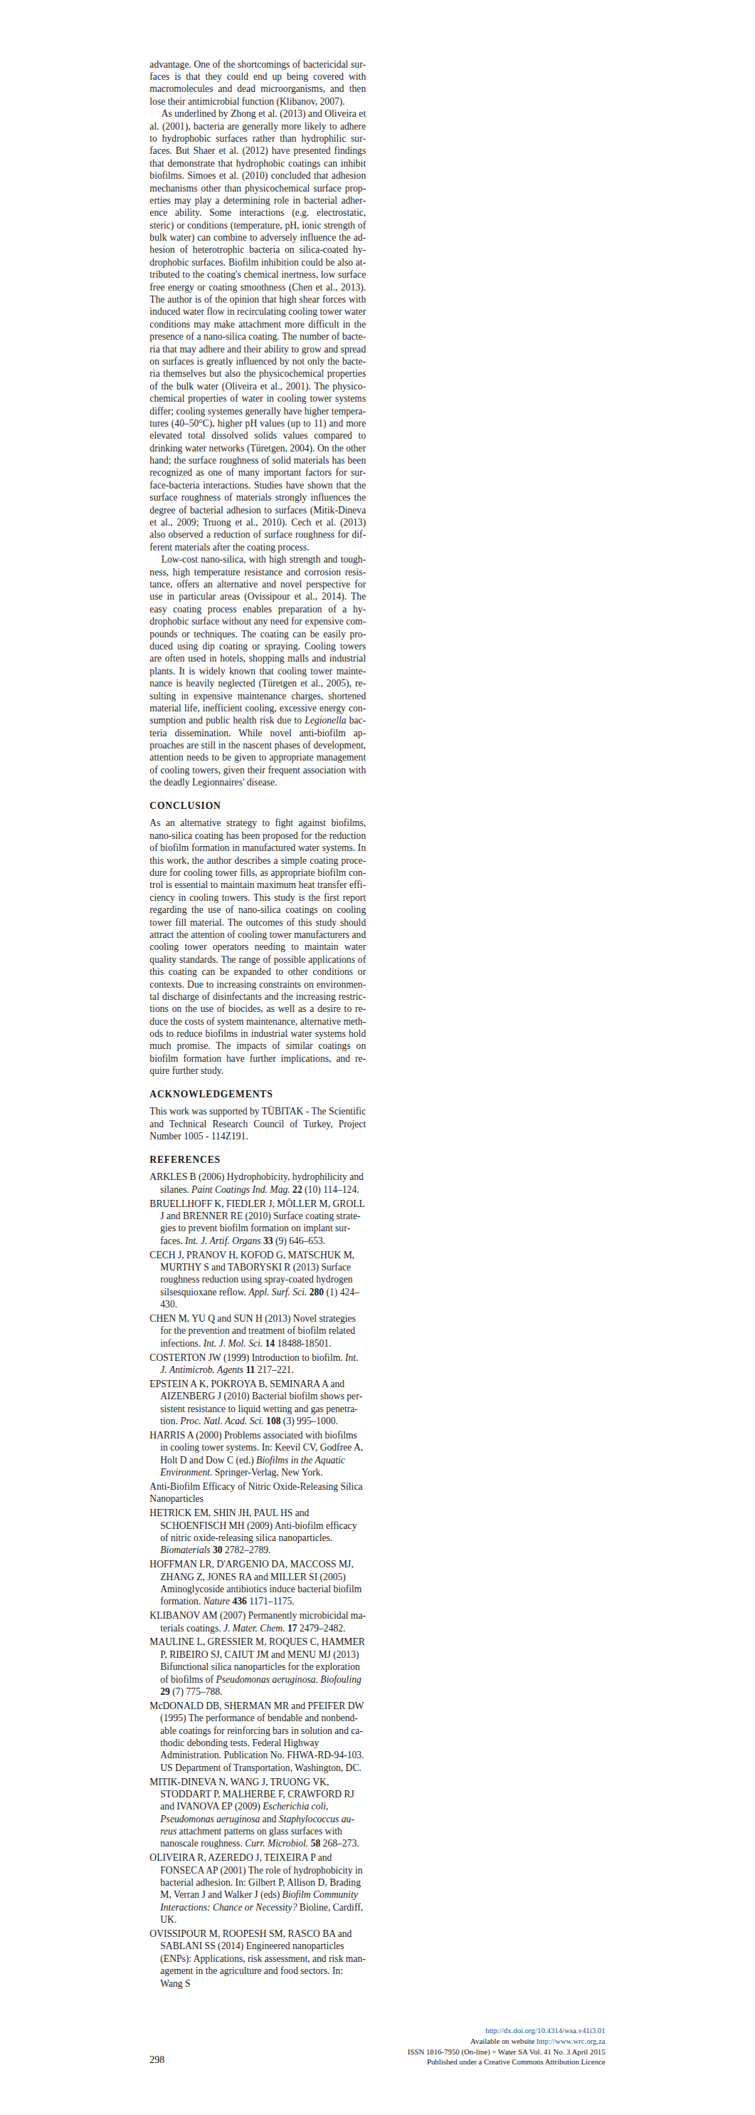advantage. One of the shortcomings of bactericidal surfaces is that they could end up being covered with macromolecules and dead microorganisms, and then lose their antimicrobial function (Klibanov, 2007).
As underlined by Zhong et al. (2013) and Oliveira et al. (2001), bacteria are generally more likely to adhere to hydrophobic surfaces rather than hydrophilic surfaces. But Shaer et al. (2012) have presented findings that demonstrate that hydrophobic coatings can inhibit biofilms. Simoes et al. (2010) concluded that adhesion mechanisms other than physicochemical surface properties may play a determining role in bacterial adherence ability. Some interactions (e.g. electrostatic, steric) or conditions (temperature, pH, ionic strength of bulk water) can combine to adversely influence the adhesion of heterotrophic bacteria on silica-coated hydrophobic surfaces. Biofilm inhibition could be also attributed to the coating's chemical inertness, low surface free energy or coating smoothness (Chen et al., 2013). The author is of the opinion that high shear forces with induced water flow in recirculating cooling tower water conditions may make attachment more difficult in the presence of a nano-silica coating. The number of bacteria that may adhere and their ability to grow and spread on surfaces is greatly influenced by not only the bacteria themselves but also the physicochemical properties of the bulk water (Oliveira et al., 2001). The physicochemical properties of water in cooling tower systems differ; cooling systemes generally have higher temperatures (40–50°C), higher pH values (up to 11) and more elevated total dissolved solids values compared to drinking water networks (Türetgen, 2004). On the other hand; the surface roughness of solid materials has been recognized as one of many important factors for surface-bacteria interactions. Studies have shown that the surface roughness of materials strongly influences the degree of bacterial adhesion to surfaces (Mitik-Dineva et al., 2009; Truong et al., 2010). Cech et al. (2013) also observed a reduction of surface roughness for different materials after the coating process.
Low-cost nano-silica, with high strength and toughness, high temperature resistance and corrosion resistance, offers an alternative and novel perspective for use in particular areas (Ovissipour et al., 2014). The easy coating process enables preparation of a hydrophobic surface without any need for expensive compounds or techniques. The coating can be easily produced using dip coating or spraying. Cooling towers are often used in hotels, shopping malls and industrial plants. It is widely known that cooling tower maintenance is heavily neglected (Türetgen et al., 2005), resulting in expensive maintenance charges, shortened material life, inefficient cooling, excessive energy consumption and public health risk due to Legionella bacteria dissemination. While novel anti-biofilm approaches are still in the nascent phases of development, attention needs to be given to appropriate management of cooling towers, given their frequent association with the deadly Legionnaires' disease.
Conclusion
As an alternative strategy to fight against biofilms, nano-silica coating has been proposed for the reduction of biofilm formation in manufactured water systems. In this work, the author describes a simple coating procedure for cooling tower fills, as appropriate biofilm control is essential to maintain maximum heat transfer efficiency in cooling towers. This study is the first report regarding the use of nano-silica coatings on cooling tower fill material. The outcomes of this study should attract the attention of cooling tower manufacturers and cooling tower operators needing to maintain water quality standards. The range of possible applications of this coating can be expanded to other conditions or contexts. Due to increasing constraints on environmental discharge of disinfectants and the increasing restrictions on the use of biocides, as well as a desire to reduce the costs of system maintenance, alternative methods to reduce biofilms in industrial water systems hold much promise. The impacts of similar coatings on biofilm formation have further implications, and require further study.
Acknowledgements
This work was supported by TÜBITAK - The Scientific and Technical Research Council of Turkey, Project Number 1005 - 114Z191.
References
ARKLES B (2006) Hydrophobicity, hydrophilicity and silanes. Paint Coatings Ind. Mag. 22 (10) 114–124.
BRUELLHOFF K, FIEDLER J, MÖLLER M, GROLL J and BRENNER RE (2010) Surface coating strategies to prevent biofilm formation on implant surfaces. Int. J. Artif. Organs 33 (9) 646–653.
CECH J, PRANOV H, KOFOD G, MATSCHUK M, MURTHY S and TABORYSKI R (2013) Surface roughness reduction using spray-coated hydrogen silsesquioxane reflow. Appl. Surf. Sci. 280 (1) 424–430.
CHEN M, YU Q and SUN H (2013) Novel strategies for the prevention and treatment of biofilm related infections. Int. J. Mol. Sci. 14 18488-18501.
COSTERTON JW (1999) Introduction to biofilm. Int. J. Antimicrob. Agents 11 217–221.
EPSTEIN A K, POKROYA B, SEMINARA A and AIZENBERG J (2010) Bacterial biofilm shows persistent resistance to liquid wetting and gas penetration. Proc. Natl. Acad. Sci. 108 (3) 995–1000.
HARRIS A (2000) Problems associated with biofilms in cooling tower systems. In: Keevil CV, Godfree A, Holt D and Dow C (ed.) Biofilms in the Aquatic Environment. Springer-Verlag, New York.
Anti-Biofilm Efficacy of Nitric Oxide-Releasing Silica Nanoparticles
HETRICK EM, SHIN JH, PAUL HS and SCHOENFISCH MH (2009) Anti-biofilm efficacy of nitric oxide-releasing silica nanoparticles. Biomaterials 30 2782–2789.
HOFFMAN LR, D'ARGENIO DA, MACCOSS MJ, ZHANG Z, JONES RA and MILLER SI (2005) Aminoglycoside antibiotics induce bacterial biofilm formation. Nature 436 1171–1175.
KLIBANOV AM (2007) Permanently microbicidal materials coatings. J. Mater. Chem. 17 2479–2482.
MAULINE L, GRESSIER M, ROQUES C, HAMMER P, RIBEIRO SJ, CAIUT JM and MENU MJ (2013) Bifunctional silica nanoparticles for the exploration of biofilms of Pseudomonas aeruginosa. Biofouling 29 (7) 775–788.
McDONALD DB, SHERMAN MR and PFEIFER DW (1995) The performance of bendable and nonbendable coatings for reinforcing bars in solution and cathodic debonding tests. Federal Highway Administration. Publication No. FHWA-RD-94-103. US Department of Transportation, Washington, DC.
MITIK-DINEVA N, WANG J, TRUONG VK, STODDART P, MALHERBE F, CRAWFORD RJ and IVANOVA EP (2009) Escherichia coli, Pseudomonas aeruginosa and Staphylococcus aureus attachment patterns on glass surfaces with nanoscale roughness. Curr. Microbiol. 58 268–273.
OLIVEIRA R, AZEREDO J, TEIXEIRA P and FONSECA AP (2001) The role of hydrophobicity in bacterial adhesion. In: Gilbert P, Allison D, Brading M, Verran J and Walker J (eds) Biofilm Community Interactions: Chance or Necessity? Bioline, Cardiff, UK.
OVISSIPOUR M, ROOPESH SM, RASCO BA and SABLANI SS (2014) Engineered nanoparticles (ENPs): Applications, risk assessment, and risk management in the agriculture and food sectors. In: Wang S
298
http://dx.doi.org/10.4314/wsa.v41i3.01
Available on website http://www.wrc.org.za
ISSN 1816-7950 (On-line) = Water SA Vol. 41 No. 3 April 2015
Published under a Creative Commons Attribution Licence